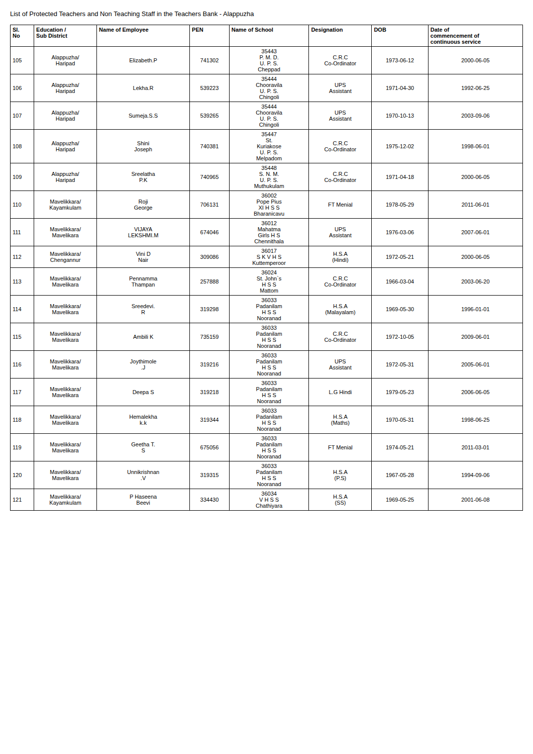List of Protected Teachers and Non Teaching Staff in the Teachers Bank - Alappuzha
| Sl. No | Education / Sub District | Name of Employee | PEN | Name of School | Designation | DOB | Date of commencement of continuous service |
| --- | --- | --- | --- | --- | --- | --- | --- |
| 105 | Alappuzha/ Haripad | Elizabeth.P | 741302 | 35443 P. M. D. U. P. S. Cheppad | C.R.C Co-Ordinator | 1973-06-12 | 2000-06-05 |
| 106 | Alappuzha/ Haripad | Lekha.R | 539223 | 35444 Chooravila U. P. S. Chingoli | UPS Assistant | 1971-04-30 | 1992-06-25 |
| 107 | Alappuzha/ Haripad | Sumeja.S.S | 539265 | 35444 Chooravila U. P. S. Chingoli | UPS Assistant | 1970-10-13 | 2003-09-06 |
| 108 | Alappuzha/ Haripad | Shini Joseph | 740381 | 35447 St. Kuriakose U. P. S. Melpadom | C.R.C Co-Ordinator | 1975-12-02 | 1998-06-01 |
| 109 | Alappuzha/ Haripad | Sreelatha P.K | 740965 | 35448 S. N. M. U. P. S. Muthukulam | C.R.C Co-Ordinator | 1971-04-18 | 2000-06-05 |
| 110 | Mavelikkara/ Kayamkulam | Roji George | 706131 | 36002 Pope Pius XI H S S Bharanicavu | FT Menial | 1978-05-29 | 2011-06-01 |
| 111 | Mavelikkara/ Mavelikara | VIJAYA LEKSHMI.M | 674046 | 36012 Mahatma Girls H S Chennithala | UPS Assistant | 1976-03-06 | 2007-06-01 |
| 112 | Mavelikkara/ Chengannur | Vini D Nair | 309086 | 36017 S K V H S Kuttemperoor | H.S.A (Hindi) | 1972-05-21 | 2000-06-05 |
| 113 | Mavelikkara/ Mavelikara | Pennamma Thampan | 257888 | 36024 St. John`s H S S Mattom | C.R.C Co-Ordinator | 1966-03-04 | 2003-06-20 |
| 114 | Mavelikkara/ Mavelikara | Sreedevi. R | 319298 | 36033 Padanilam H S S Nooranad | H.S.A (Malayalam) | 1969-05-30 | 1996-01-01 |
| 115 | Mavelikkara/ Mavelikara | Ambili K | 735159 | 36033 Padanilam H S S Nooranad | C.R.C Co-Ordinator | 1972-10-05 | 2009-06-01 |
| 116 | Mavelikkara/ Mavelikara | Joythimole .J | 319216 | 36033 Padanilam H S S Nooranad | UPS Assistant | 1972-05-31 | 2005-06-01 |
| 117 | Mavelikkara/ Mavelikara | Deepa S | 319218 | 36033 Padanilam H S S Nooranad | L.G Hindi | 1979-05-23 | 2006-06-05 |
| 118 | Mavelikkara/ Mavelikara | Hemalekha k.k | 319344 | 36033 Padanilam H S S Nooranad | H.S.A (Maths) | 1970-05-31 | 1998-06-25 |
| 119 | Mavelikkara/ Mavelikara | Geetha T. S | 675056 | 36033 Padanilam H S S Nooranad | FT Menial | 1974-05-21 | 2011-03-01 |
| 120 | Mavelikkara/ Mavelikara | Unnikrishnan .V | 319315 | 36033 Padanilam H S S Nooranad | H.S.A (P.S) | 1967-05-28 | 1994-09-06 |
| 121 | Mavelikkara/ Kayamkulam | P Haseena Beevi | 334430 | 36034 V H S S Chathiyara | H.S.A (SS) | 1969-05-25 | 2001-06-08 |